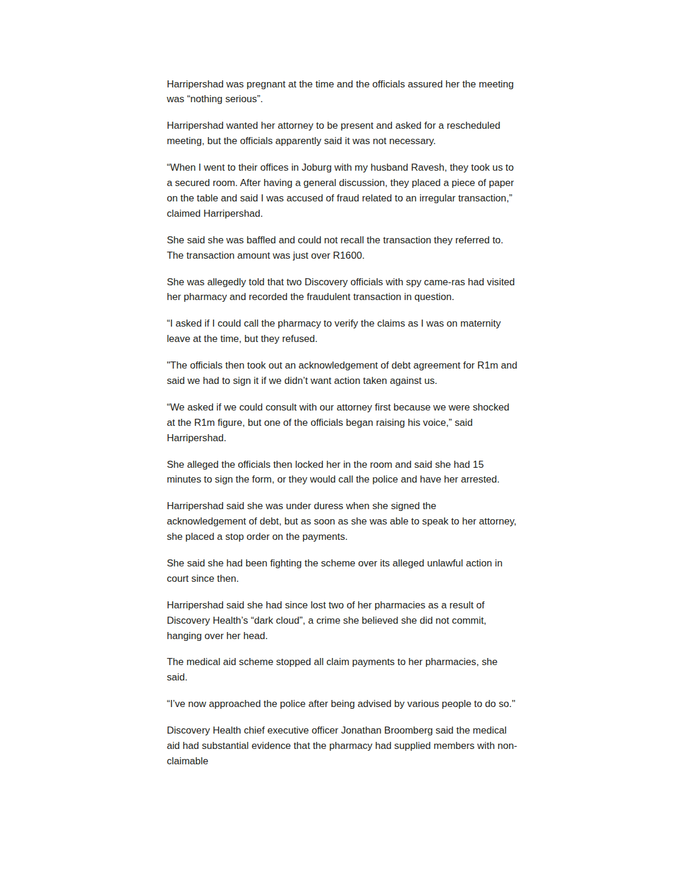Harripershad was pregnant at the time and the officials assured her the meeting was “nothing serious”.
Harripershad wanted her attorney to be present and asked for a rescheduled meeting, but the officials apparently said it was not necessary.
“When I went to their offices in Joburg with my husband Ravesh, they took us to a secured room. After having a general discussion, they placed a piece of paper on the table and said I was accused of fraud related to an irregular transaction,” claimed Harripershad.
She said she was baffled and could not recall the transaction they referred to. The transaction amount was just over R1600.
She was allegedly told that two Discovery officials with spy came-ras had visited her pharmacy and recorded the fraudulent transaction in question.
“I asked if I could call the pharmacy to verify the claims as I was on maternity leave at the time, but they refused.
"The officials then took out an acknowledgement of debt agreement for R1m and said we had to sign it if we didn’t want action taken against us.
“We asked if we could consult with our attorney first because we were shocked at the R1m figure, but one of the officials began raising his voice,” said Harripershad.
She alleged the officials then locked her in the room and said she had 15 minutes to sign the form, or they would call the police and have her arrested.
Harripershad said she was under duress when she signed the acknowledgement of debt, but as soon as she was able to speak to her attorney, she placed a stop order on the payments.
She said she had been fighting the scheme over its alleged unlawful action in court since then.
Harripershad said she had since lost two of her pharmacies as a result of Discovery Health’s “dark cloud”, a crime she believed she did not commit, hanging over her head.
The medical aid scheme stopped all claim payments to her pharmacies, she said.
“I’ve now approached the police after being advised by various people to do so."
Discovery Health chief executive officer Jonathan Broomberg said the medical aid had substantial evidence that the pharmacy had supplied members with non-claimable